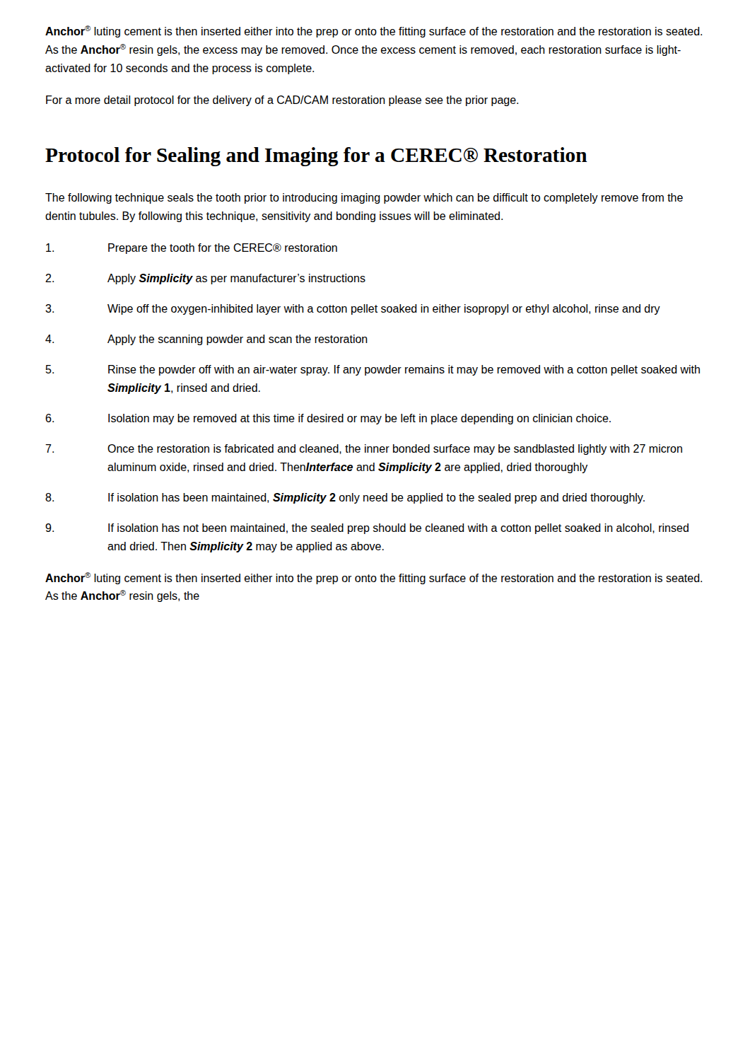Anchor® luting cement is then inserted either into the prep or onto the fitting surface of the restoration and the restoration is seated. As the Anchor® resin gels, the excess may be removed. Once the excess cement is removed, each restoration surface is light-activated for 10 seconds and the process is complete.
For a more detail protocol for the delivery of a CAD/CAM restoration please see the prior page.
Protocol for Sealing and Imaging for a CEREC® Restoration
The following technique seals the tooth prior to introducing imaging powder which can be difficult to completely remove from the dentin tubules. By following this technique, sensitivity and bonding issues will be eliminated.
1. Prepare the tooth for the CEREC® restoration
2. Apply Simplicity as per manufacturer’s instructions
3. Wipe off the oxygen-inhibited layer with a cotton pellet soaked in either isopropyl or ethyl alcohol, rinse and dry
4. Apply the scanning powder and scan the restoration
5. Rinse the powder off with an air-water spray. If any powder remains it may be removed with a cotton pellet soaked with Simplicity 1, rinsed and dried.
6. Isolation may be removed at this time if desired or may be left in place depending on clinician choice.
7. Once the restoration is fabricated and cleaned, the inner bonded surface may be sandblasted lightly with 27 micron aluminum oxide, rinsed and dried. ThenInterface and Simplicity 2 are applied, dried thoroughly
8. If isolation has been maintained, Simplicity 2 only need be applied to the sealed prep and dried thoroughly.
9. If isolation has not been maintained, the sealed prep should be cleaned with a cotton pellet soaked in alcohol, rinsed and dried. Then Simplicity 2 may be applied as above.
Anchor® luting cement is then inserted either into the prep or onto the fitting surface of the restoration and the restoration is seated. As the Anchor® resin gels, the